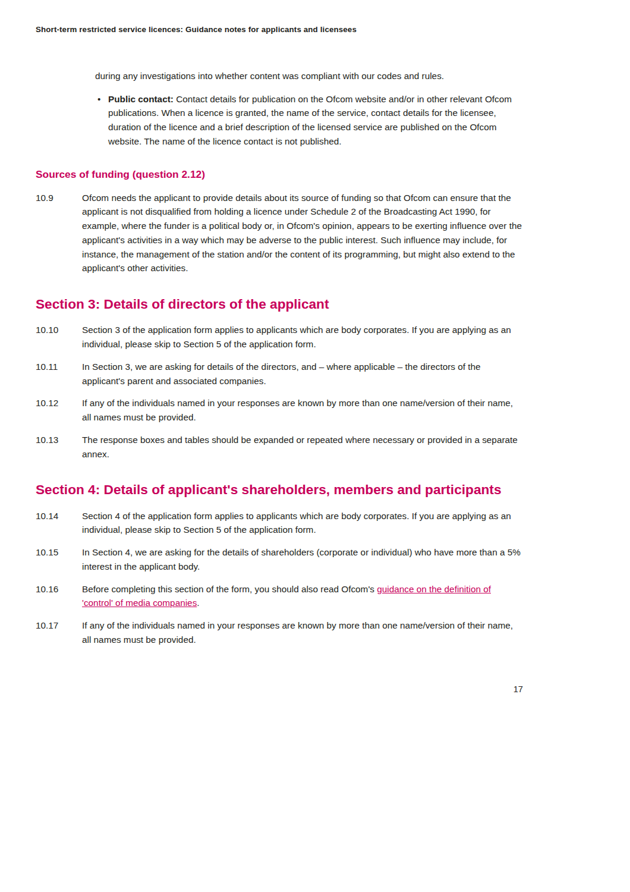Short-term restricted service licences: Guidance notes for applicants and licensees
during any investigations into whether content was compliant with our codes and rules.
Public contact: Contact details for publication on the Ofcom website and/or in other relevant Ofcom publications. When a licence is granted, the name of the service, contact details for the licensee, duration of the licence and a brief description of the licensed service are published on the Ofcom website. The name of the licence contact is not published.
Sources of funding (question 2.12)
10.9
Ofcom needs the applicant to provide details about its source of funding so that Ofcom can ensure that the applicant is not disqualified from holding a licence under Schedule 2 of the Broadcasting Act 1990, for example, where the funder is a political body or, in Ofcom's opinion, appears to be exerting influence over the applicant's activities in a way which may be adverse to the public interest. Such influence may include, for instance, the management of the station and/or the content of its programming, but might also extend to the applicant's other activities.
Section 3: Details of directors of the applicant
10.10
Section 3 of the application form applies to applicants which are body corporates. If you are applying as an individual, please skip to Section 5 of the application form.
10.11
In Section 3, we are asking for details of the directors, and – where applicable – the directors of the applicant's parent and associated companies.
10.12
If any of the individuals named in your responses are known by more than one name/version of their name, all names must be provided.
10.13
The response boxes and tables should be expanded or repeated where necessary or provided in a separate annex.
Section 4: Details of applicant's shareholders, members and participants
10.14
Section 4 of the application form applies to applicants which are body corporates. If you are applying as an individual, please skip to Section 5 of the application form.
10.15
In Section 4, we are asking for the details of shareholders (corporate or individual) who have more than a 5% interest in the applicant body.
10.16
Before completing this section of the form, you should also read Ofcom's guidance on the definition of 'control' of media companies.
10.17
If any of the individuals named in your responses are known by more than one name/version of their name, all names must be provided.
17